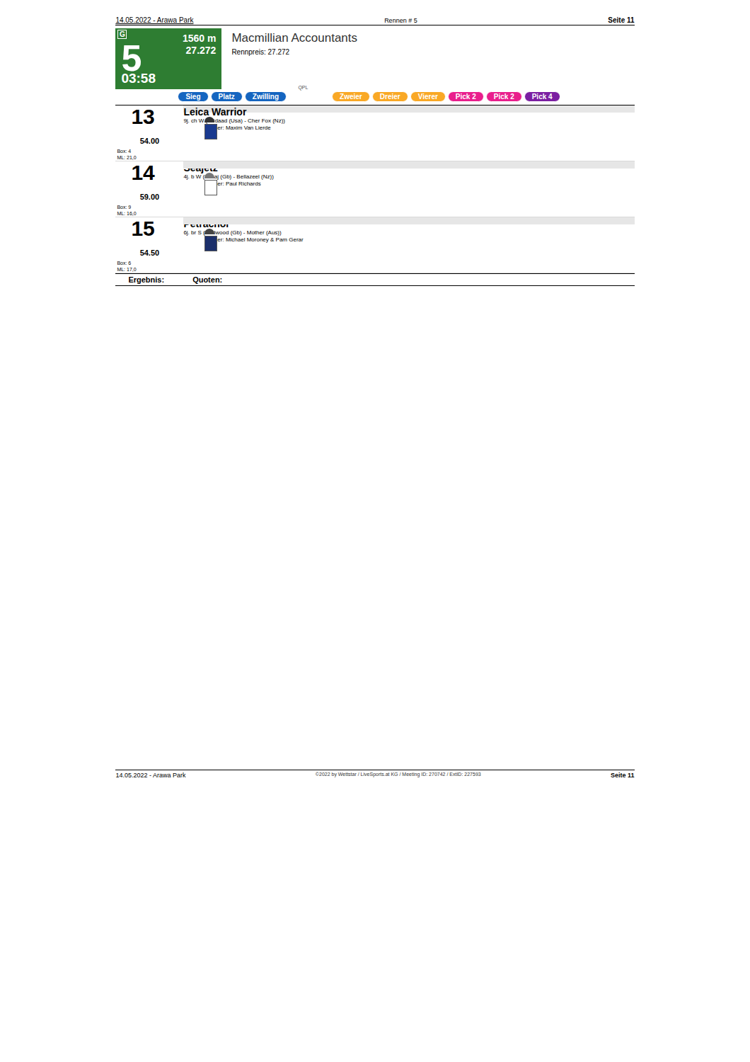14.05.2022 - Arawa Park
Rennen # 5
Seite 11
G
5
03:58
1560 m
27.272
Macmillian Accountants
Rennpreis: 27.272
QPL
Sieg Platz Zwilling
Zweier Dreier Vierer Pick 2 Pick 2 Pick 4
13
54.00
Box: 4
ML: 21,0
Leica Warrior
9j. ch W (Istidaad (Usa) - Cher Fox (Nz))
Trainer: Maxim Van Lierde
14
59.00
Box: 9
ML: 16,0
Seajetz
4j. b W (Iffraaj (Gb) - Bellazeel (Nz))
Trainer: Paul Richards
15
54.50
Box: 6
ML: 17,0
Petrachor
6j. br S (Redwood (Gb) - Mother (Aus))
Trainer: Michael Moroney & Pam Gerar
Ergebnis:
Quoten:
14.05.2022 - Arawa Park
©2022 by Wettstar / LiveSports.at KG / Meeting ID: 270742 / ExtID: 227593
Seite 11